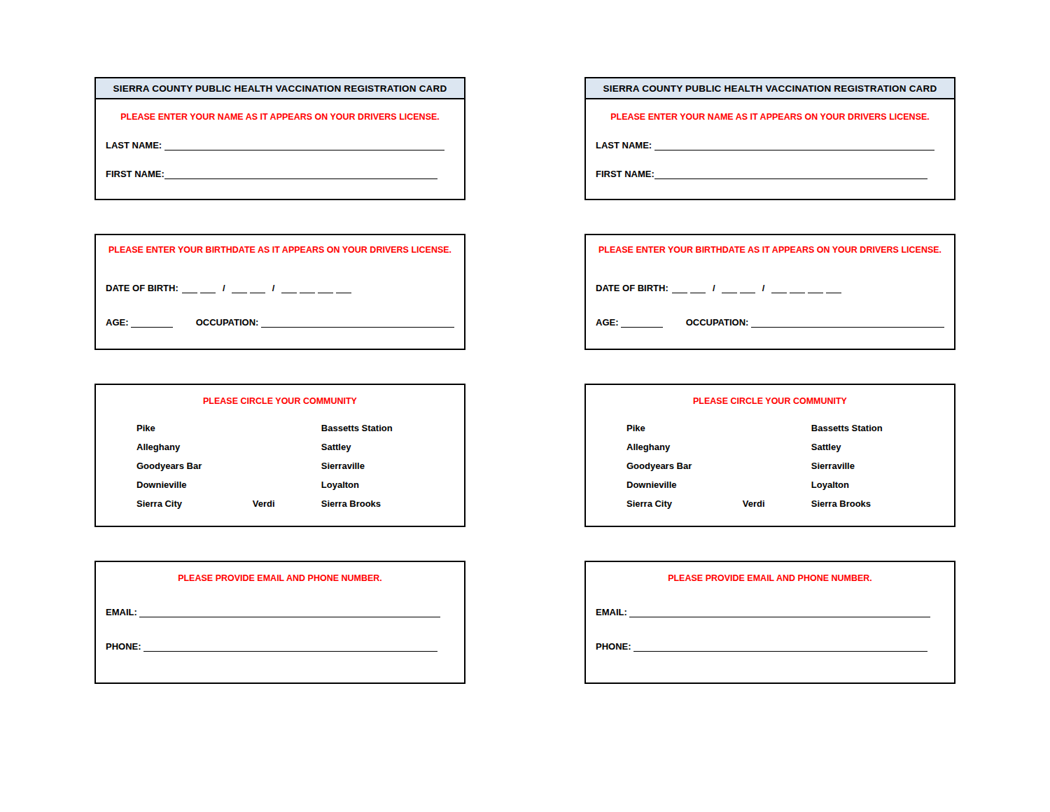Sierra County Public Health Vaccination Registration Card
Please enter your name as it appears on your drivers license.
LAST NAME:
FIRST NAME:
Please enter your birthdate as it appears on your drivers license.
DATE OF BIRTH: / /
AGE: OCCUPATION:
Please circle your community
| Pike | | Bassetts Station |
| Alleghany | | Sattley |
| Goodyears Bar | | Sierraville |
| Downieville | | Loyalton |
| Sierra City | Verdi | Sierra Brooks |
Please provide email and phone number.
EMAIL:
PHONE:
Sierra County Public Health Vaccination Registration Card
Please enter your name as it appears on your drivers license.
LAST NAME:
FIRST NAME:
Please enter your birthdate as it appears on your drivers license.
DATE OF BIRTH: / /
AGE: OCCUPATION:
Please circle your community
| Pike | | Bassetts Station |
| Alleghany | | Sattley |
| Goodyears Bar | | Sierraville |
| Downieville | | Loyalton |
| Sierra City | Verdi | Sierra Brooks |
Please provide email and phone number.
EMAIL:
PHONE: